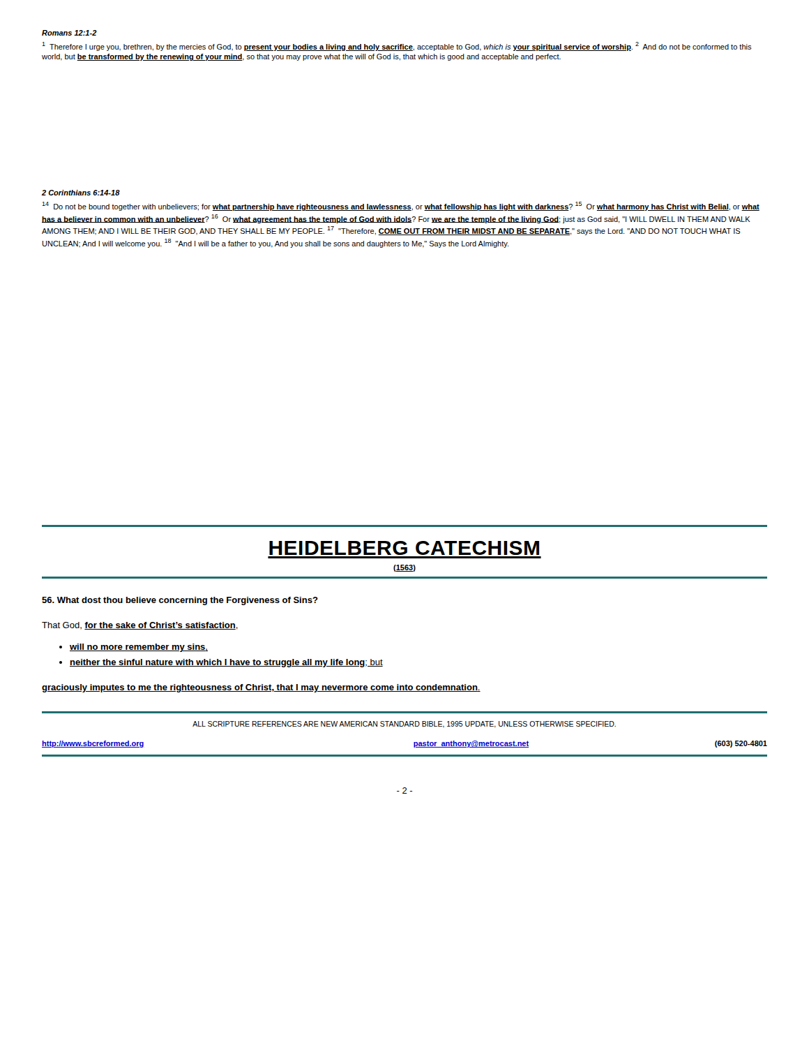Romans 12:1-2
1 Therefore I urge you, brethren, by the mercies of God, to present your bodies a living and holy sacrifice, acceptable to God, which is your spiritual service of worship. 2 And do not be conformed to this world, but be transformed by the renewing of your mind, so that you may prove what the will of God is, that which is good and acceptable and perfect.
2 Corinthians 6:14-18
14 Do not be bound together with unbelievers; for what partnership have righteousness and lawlessness, or what fellowship has light with darkness? 15 Or what harmony has Christ with Belial, or what has a believer in common with an unbeliever? 16 Or what agreement has the temple of God with idols? For we are the temple of the living God; just as God said, "I WILL DWELL IN THEM AND WALK AMONG THEM; AND I WILL BE THEIR GOD, AND THEY SHALL BE MY PEOPLE. 17 "Therefore, COME OUT FROM THEIR MIDST AND BE SEPARATE," says the Lord. "AND DO NOT TOUCH WHAT IS UNCLEAN; And I will welcome you. 18 "And I will be a father to you, And you shall be sons and daughters to Me," Says the Lord Almighty.
HEIDELBERG CATECHISM
(1563)
56. What dost thou believe concerning the Forgiveness of Sins?
That God, for the sake of Christ’s satisfaction,
will no more remember my sins,
neither the sinful nature with which I have to struggle all my life long; but
graciously imputes to me the righteousness of Christ, that I may nevermore come into condemnation.
ALL SCRIPTURE REFERENCES ARE NEW AMERICAN STANDARD BIBLE, 1995 UPDATE, UNLESS OTHERWISE SPECIFIED.
| http://www.sbcreformed.org | pastor_anthony@metrocast.net | (603) 520-4801 |
- 2 -